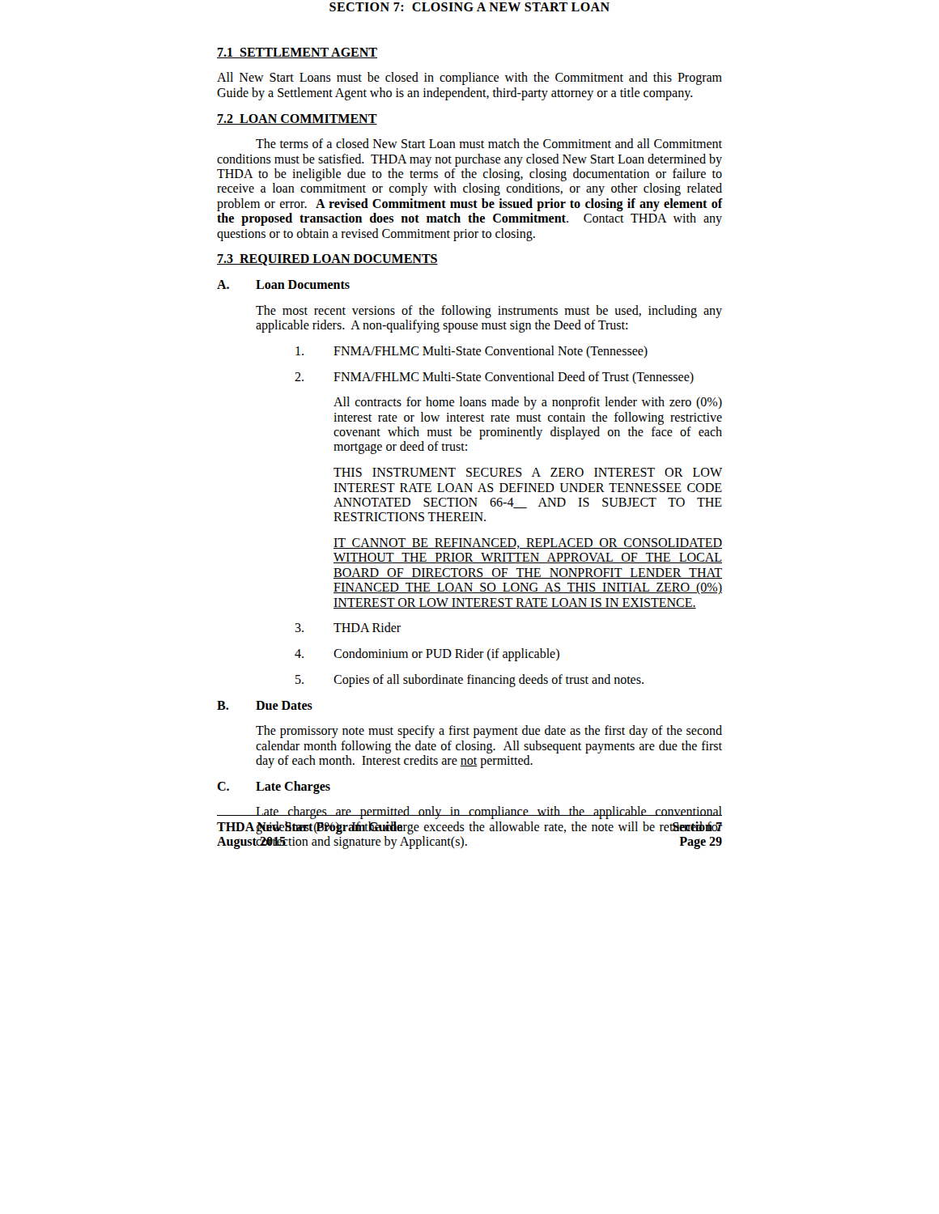SECTION 7: CLOSING A NEW START LOAN
7.1 SETTLEMENT AGENT
All New Start Loans must be closed in compliance with the Commitment and this Program Guide by a Settlement Agent who is an independent, third-party attorney or a title company.
7.2 LOAN COMMITMENT
The terms of a closed New Start Loan must match the Commitment and all Commitment conditions must be satisfied. THDA may not purchase any closed New Start Loan determined by THDA to be ineligible due to the terms of the closing, closing documentation or failure to receive a loan commitment or comply with closing conditions, or any other closing related problem or error. A revised Commitment must be issued prior to closing if any element of the proposed transaction does not match the Commitment. Contact THDA with any questions or to obtain a revised Commitment prior to closing.
7.3 REQUIRED LOAN DOCUMENTS
A. Loan Documents
The most recent versions of the following instruments must be used, including any applicable riders. A non-qualifying spouse must sign the Deed of Trust:
1. FNMA/FHLMC Multi-State Conventional Note (Tennessee)
2. FNMA/FHLMC Multi-State Conventional Deed of Trust (Tennessee)
All contracts for home loans made by a nonprofit lender with zero (0%) interest rate or low interest rate must contain the following restrictive covenant which must be prominently displayed on the face of each mortgage or deed of trust:
THIS INSTRUMENT SECURES A ZERO INTEREST OR LOW INTEREST RATE LOAN AS DEFINED UNDER TENNESSEE CODE ANNOTATED SECTION 66-4__ AND IS SUBJECT TO THE RESTRICTIONS THEREIN.
IT CANNOT BE REFINANCED, REPLACED OR CONSOLIDATED WITHOUT THE PRIOR WRITTEN APPROVAL OF THE LOCAL BOARD OF DIRECTORS OF THE NONPROFIT LENDER THAT FINANCED THE LOAN SO LONG AS THIS INITIAL ZERO (0%) INTEREST OR LOW INTEREST RATE LOAN IS IN EXISTENCE.
3. THDA Rider
4. Condominium or PUD Rider (if applicable)
5. Copies of all subordinate financing deeds of trust and notes.
B. Due Dates
The promissory note must specify a first payment due date as the first day of the second calendar month following the date of closing. All subsequent payments are due the first day of each month. Interest credits are not permitted.
C. Late Charges
Late charges are permitted only in compliance with the applicable conventional guidelines (5%). If the charge exceeds the allowable rate, the note will be returned for correction and signature by Applicant(s).
THDA New Start Program Guide Section 7
August 2015 Page 29